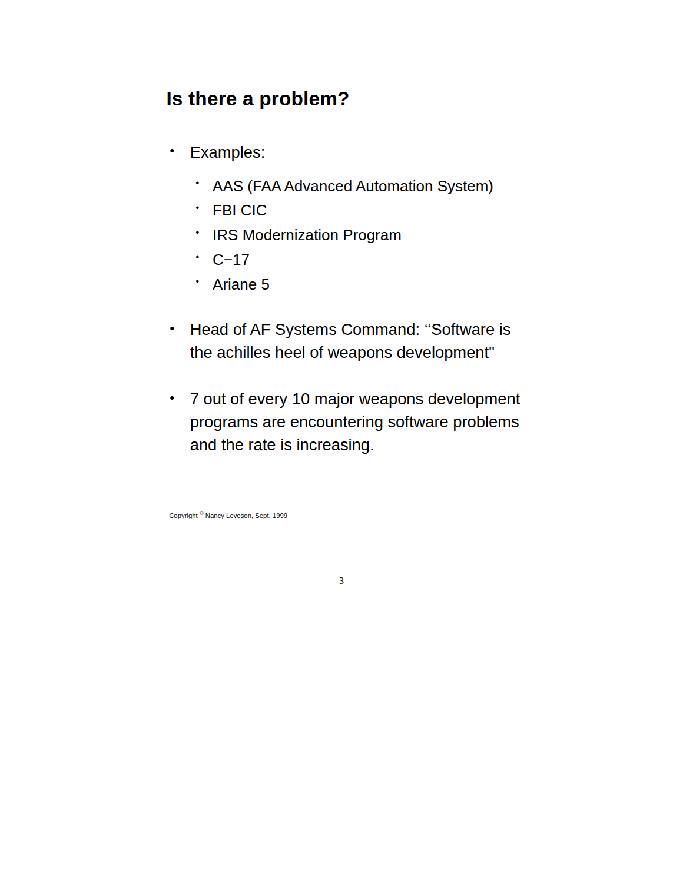Is there a problem?
Examples:
AAS (FAA Advanced Automation System)
FBI CIC
IRS Modernization Program
C−17
Ariane 5
Head of AF Systems Command: ‘‘Software is the achilles heel of weapons development"
7 out of every 10 major weapons development programs are encountering software problems and the rate is increasing.
Copyright © Nancy Leveson, Sept. 1999
3